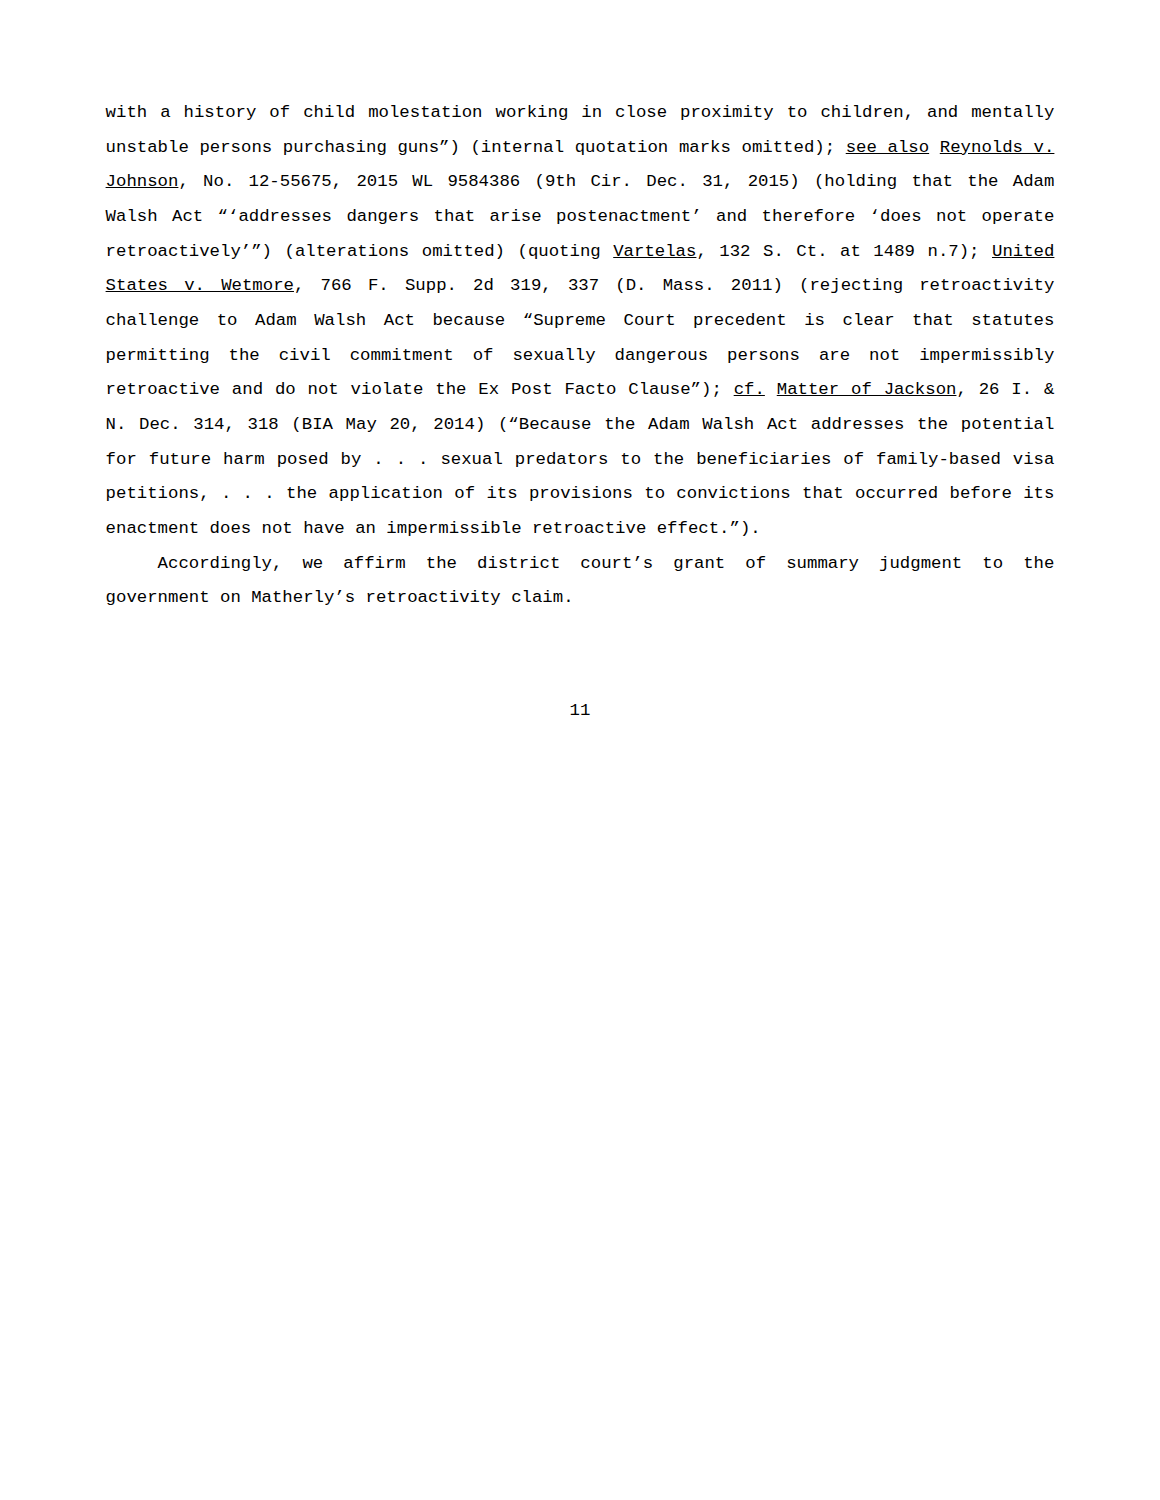with a history of child molestation working in close proximity to children, and mentally unstable persons purchasing guns”) (internal quotation marks omitted); see also Reynolds v. Johnson, No. 12-55675, 2015 WL 9584386 (9th Cir. Dec. 31, 2015) (holding that the Adam Walsh Act “‘addresses dangers that arise postenactment’ and therefore ‘does not operate retroactively’”) (alterations omitted) (quoting Vartelas, 132 S. Ct. at 1489 n.7); United States v. Wetmore, 766 F. Supp. 2d 319, 337 (D. Mass. 2011) (rejecting retroactivity challenge to Adam Walsh Act because “Supreme Court precedent is clear that statutes permitting the civil commitment of sexually dangerous persons are not impermissibly retroactive and do not violate the Ex Post Facto Clause”); cf. Matter of Jackson, 26 I. & N. Dec. 314, 318 (BIA May 20, 2014) (“Because the Adam Walsh Act addresses the potential for future harm posed by . . . sexual predators to the beneficiaries of family-based visa petitions, . . . the application of its provisions to convictions that occurred before its enactment does not have an impermissible retroactive effect.”).
Accordingly, we affirm the district court’s grant of summary judgment to the government on Matherly’s retroactivity claim.
11